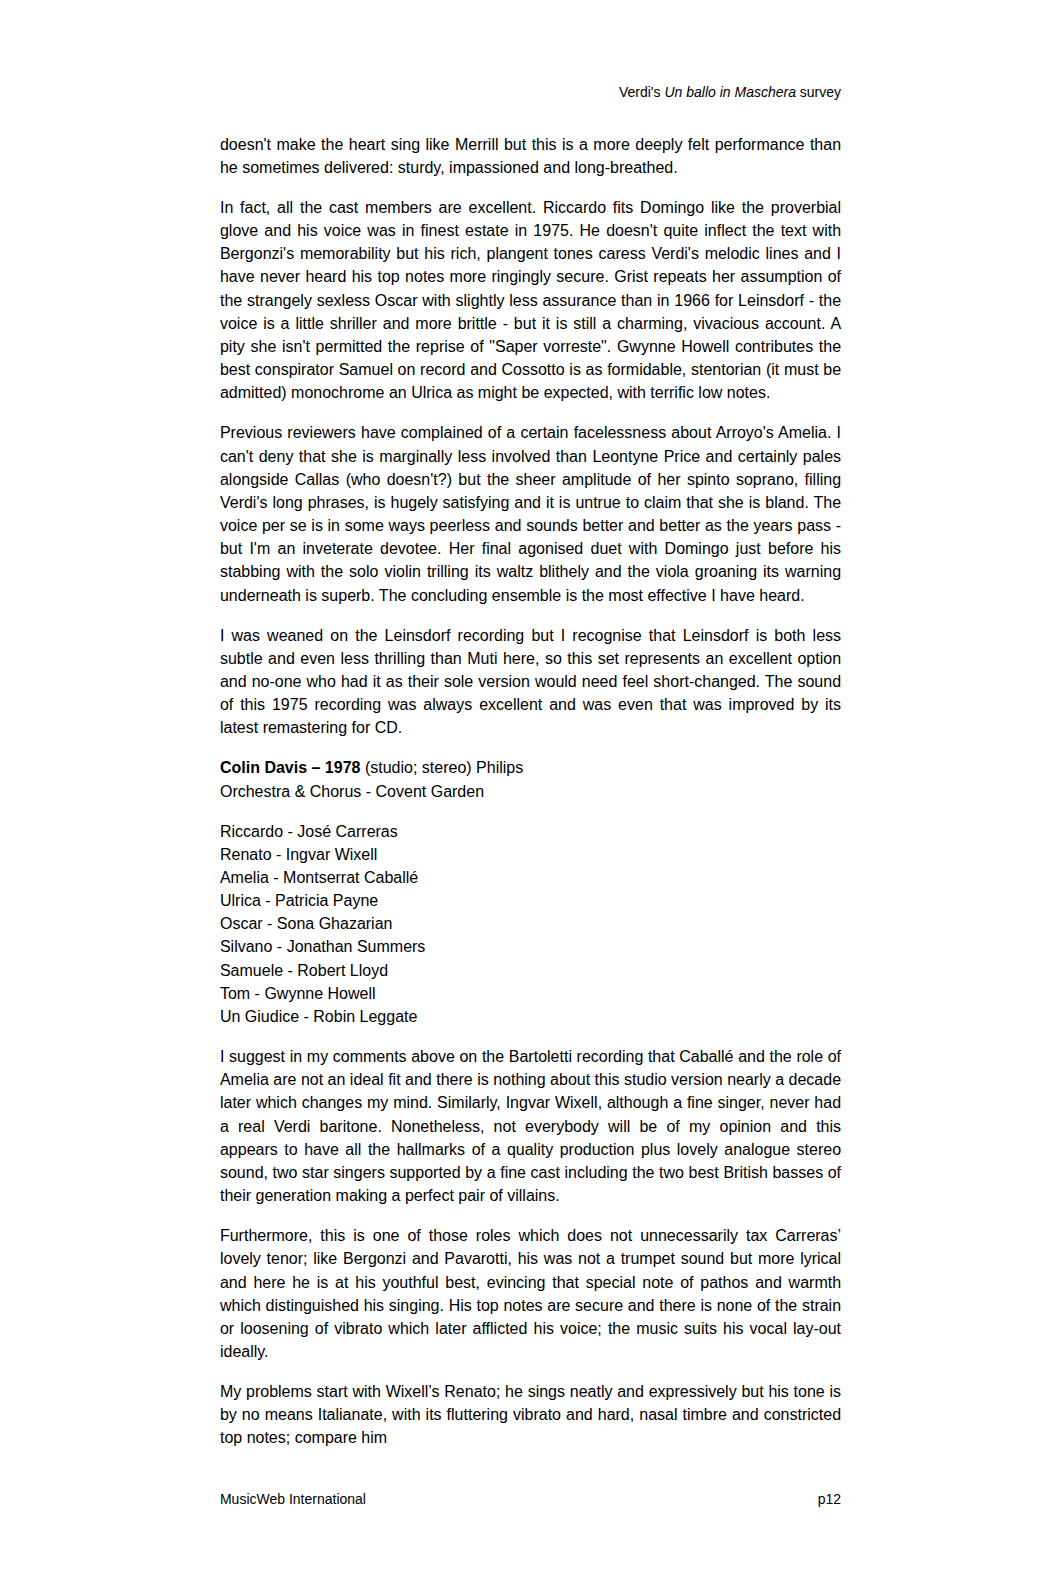Verdi's Un ballo in Maschera survey
doesn't make the heart sing like Merrill but this is a more deeply felt performance than he sometimes delivered: sturdy, impassioned and long-breathed.
In fact, all the cast members are excellent. Riccardo fits Domingo like the proverbial glove and his voice was in finest estate in 1975. He doesn't quite inflect the text with Bergonzi's memorability but his rich, plangent tones caress Verdi's melodic lines and I have never heard his top notes more ringingly secure. Grist repeats her assumption of the strangely sexless Oscar with slightly less assurance than in 1966 for Leinsdorf - the voice is a little shriller and more brittle - but it is still a charming, vivacious account. A pity she isn't permitted the reprise of "Saper vorreste". Gwynne Howell contributes the best conspirator Samuel on record and Cossotto is as formidable, stentorian (it must be admitted) monochrome an Ulrica as might be expected, with terrific low notes.
Previous reviewers have complained of a certain facelessness about Arroyo's Amelia. I can't deny that she is marginally less involved than Leontyne Price and certainly pales alongside Callas (who doesn't?) but the sheer amplitude of her spinto soprano, filling Verdi's long phrases, is hugely satisfying and it is untrue to claim that she is bland. The voice per se is in some ways peerless and sounds better and better as the years pass - but I'm an inveterate devotee. Her final agonised duet with Domingo just before his stabbing with the solo violin trilling its waltz blithely and the viola groaning its warning underneath is superb. The concluding ensemble is the most effective I have heard.
I was weaned on the Leinsdorf recording but I recognise that Leinsdorf is both less subtle and even less thrilling than Muti here, so this set represents an excellent option and no-one who had it as their sole version would need feel short-changed. The sound of this 1975 recording was always excellent and was even that was improved by its latest remastering for CD.
Colin Davis – 1978 (studio; stereo) Philips
Orchestra & Chorus - Covent Garden
Riccardo - José Carreras
Renato - Ingvar Wixell
Amelia - Montserrat Caballé
Ulrica - Patricia Payne
Oscar - Sona Ghazarian
Silvano - Jonathan Summers
Samuele - Robert Lloyd
Tom - Gwynne Howell
Un Giudice - Robin Leggate
I suggest in my comments above on the Bartoletti recording that Caballé and the role of Amelia are not an ideal fit and there is nothing about this studio version nearly a decade later which changes my mind. Similarly, Ingvar Wixell, although a fine singer, never had a real Verdi baritone. Nonetheless, not everybody will be of my opinion and this appears to have all the hallmarks of a quality production plus lovely analogue stereo sound, two star singers supported by a fine cast including the two best British basses of their generation making a perfect pair of villains.
Furthermore, this is one of those roles which does not unnecessarily tax Carreras’ lovely tenor; like Bergonzi and Pavarotti, his was not a trumpet sound but more lyrical and here he is at his youthful best, evincing that special note of pathos and warmth which distinguished his singing. His top notes are secure and there is none of the strain or loosening of vibrato which later afflicted his voice; the music suits his vocal lay-out ideally.
My problems start with Wixell’s Renato; he sings neatly and expressively but his tone is by no means Italianate, with its fluttering vibrato and hard, nasal timbre and constricted top notes; compare him
MusicWeb International p12